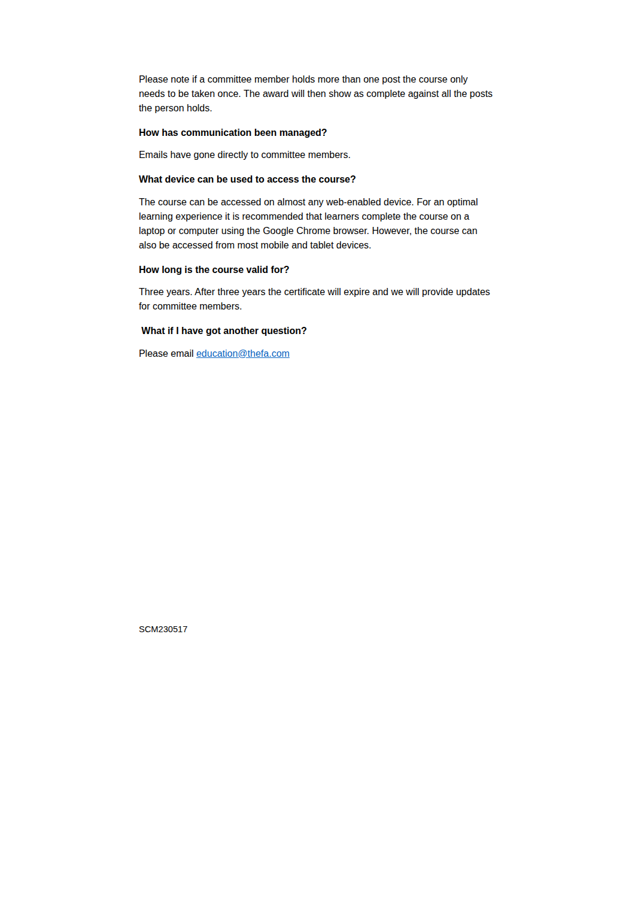Please note if a committee member holds more than one post the course only needs to be taken once. The award will then show as complete against all the posts the person holds.
How has communication been managed?
Emails have gone directly to committee members.
What device can be used to access the course?
The course can be accessed on almost any web-enabled device. For an optimal learning experience it is recommended that learners complete the course on a laptop or computer using the Google Chrome browser. However, the course can also be accessed from most mobile and tablet devices.
How long is the course valid for?
Three years. After three years the certificate will expire and we will provide updates for committee members.
What if I have got another question?
Please email education@thefa.com
SCM230517